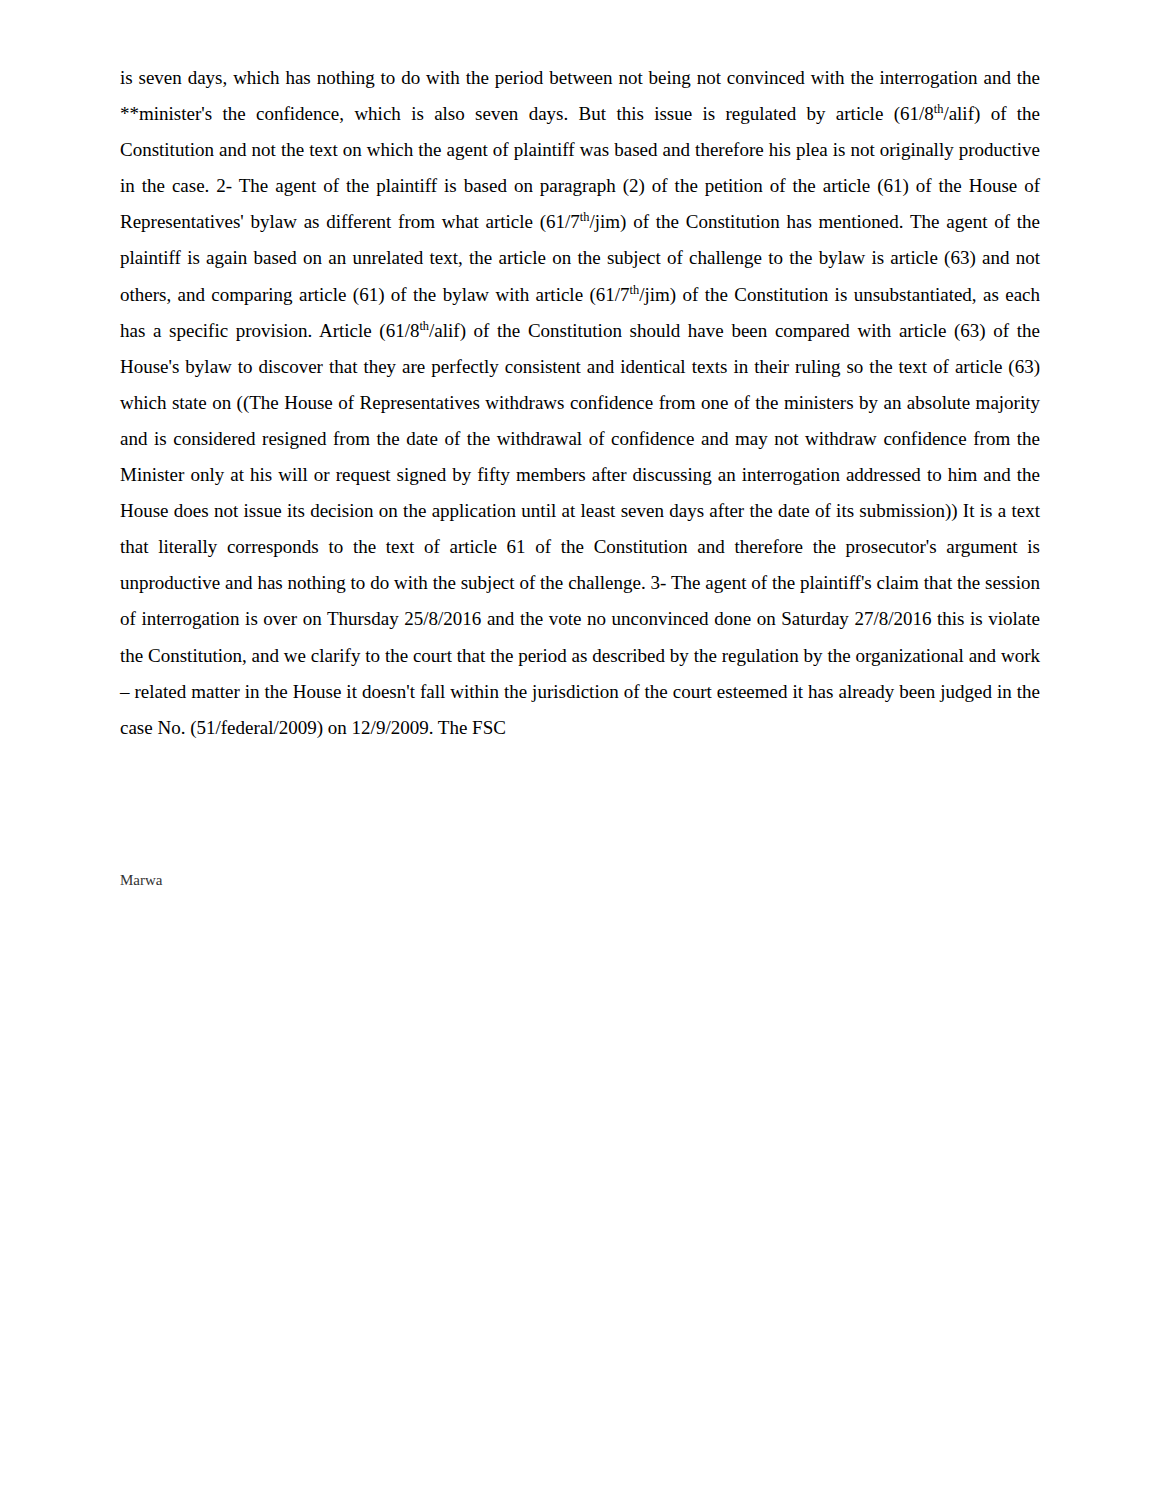is seven days, which has nothing to do with the period between not being not convinced with the interrogation and the **minister's the confidence, which is also seven days. But this issue is regulated by article (61/8th/alif) of the Constitution and not the text on which the agent of plaintiff was based and therefore his plea is not originally productive in the case. 2- The agent of the plaintiff is based on paragraph (2) of the petition of the article (61) of the House of Representatives' bylaw as different from what article (61/7th/jim) of the Constitution has mentioned. The agent of the plaintiff is again based on an unrelated text, the article on the subject of challenge to the bylaw is article (63) and not others, and comparing article (61) of the bylaw with article (61/7th/jim) of the Constitution is unsubstantiated, as each has a specific provision. Article (61/8th/alif) of the Constitution should have been compared with article (63) of the House's bylaw to discover that they are perfectly consistent and identical texts in their ruling so the text of article (63) which state on ((The House of Representatives withdraws confidence from one of the ministers by an absolute majority and is considered resigned from the date of the withdrawal of confidence and may not withdraw confidence from the Minister only at his will or request signed by fifty members after discussing an interrogation addressed to him and the House does not issue its decision on the application until at least seven days after the date of its submission)) It is a text that literally corresponds to the text of article 61 of the Constitution and therefore the prosecutor's argument is unproductive and has nothing to do with the subject of the challenge. 3- The agent of the plaintiff's claim that the session of interrogation is over on Thursday 25/8/2016 and the vote no unconvinced done on Saturday 27/8/2016 this is violate the Constitution, and we clarify to the court that the period as described by the regulation by the organizational and work – related matter in the House it doesn't fall within the jurisdiction of the court esteemed it has already been judged in the case No. (51/federal/2009) on 12/9/2009. The FSC
Marwa